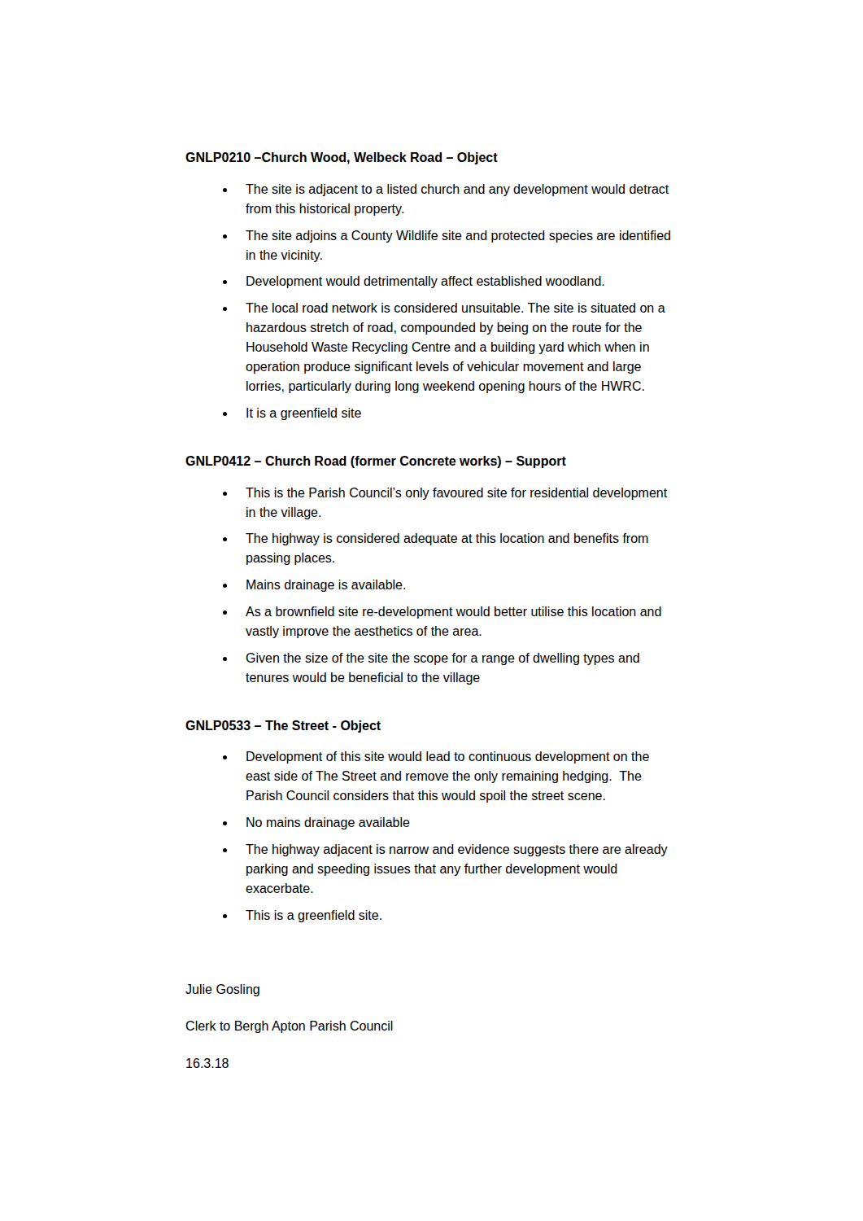GNLP0210 –Church Wood, Welbeck Road – Object
The site is adjacent to a listed church and any development would detract from this historical property.
The site adjoins a County Wildlife site and protected species are identified in the vicinity.
Development would detrimentally affect established woodland.
The local road network is considered unsuitable. The site is situated on a hazardous stretch of road, compounded by being on the route for the Household Waste Recycling Centre and a building yard which when in operation produce significant levels of vehicular movement and large lorries, particularly during long weekend opening hours of the HWRC.
It is a greenfield site
GNLP0412 – Church Road (former Concrete works) – Support
This is the Parish Council’s only favoured site for residential development in the village.
The highway is considered adequate at this location and benefits from passing places.
Mains drainage is available.
As a brownfield site re-development would better utilise this location and vastly improve the aesthetics of the area.
Given the size of the site the scope for a range of dwelling types and tenures would be beneficial to the village
GNLP0533 – The Street - Object
Development of this site would lead to continuous development on the east side of The Street and remove the only remaining hedging. The Parish Council considers that this would spoil the street scene.
No mains drainage available
The highway adjacent is narrow and evidence suggests there are already parking and speeding issues that any further development would exacerbate.
This is a greenfield site.
Julie Gosling
Clerk to Bergh Apton Parish Council
16.3.18